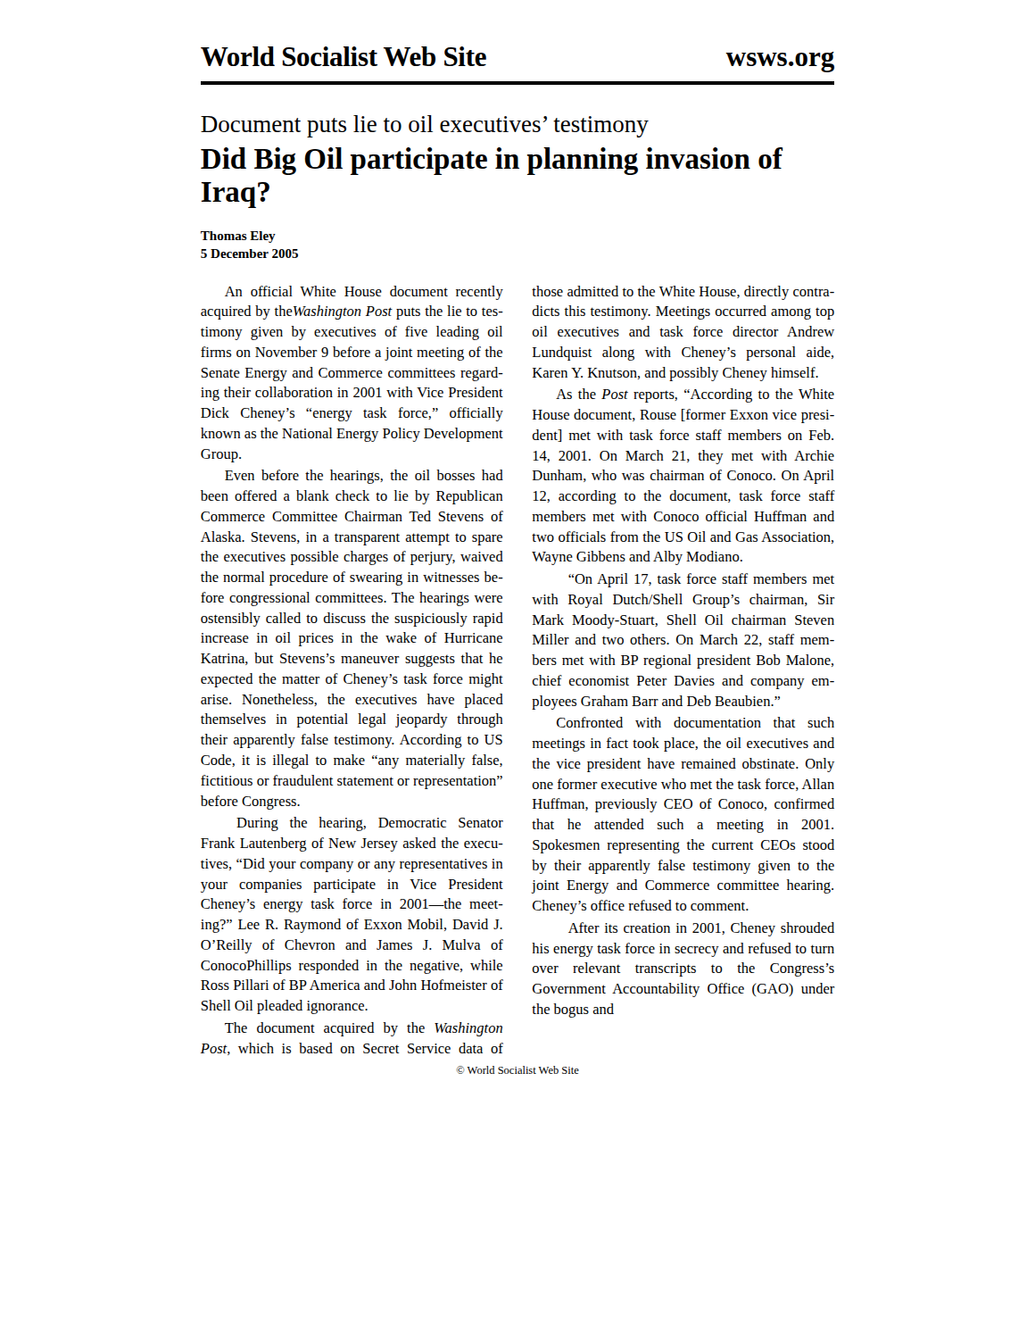World Socialist Web Site
wsws.org
Document puts lie to oil executives’ testimony
Did Big Oil participate in planning invasion of Iraq?
Thomas Eley5 December 2005
An official White House document recently acquired by theWashington Post puts the lie to testimony given by executives of five leading oil firms on November 9 before a joint meeting of the Senate Energy and Commerce committees regarding their collaboration in 2001 with Vice President Dick Cheney’s “energy task force,” officially known as the National Energy Policy Development Group.
Even before the hearings, the oil bosses had been offered a blank check to lie by Republican Commerce Committee Chairman Ted Stevens of Alaska. Stevens, in a transparent attempt to spare the executives possible charges of perjury, waived the normal procedure of swearing in witnesses before congressional committees. The hearings were ostensibly called to discuss the suspiciously rapid increase in oil prices in the wake of Hurricane Katrina, but Stevens’s maneuver suggests that he expected the matter of Cheney’s task force might arise. Nonetheless, the executives have placed themselves in potential legal jeopardy through their apparently false testimony. According to US Code, it is illegal to make “any materially false, fictitious or fraudulent statement or representation” before Congress.
During the hearing, Democratic Senator Frank Lautenberg of New Jersey asked the executives, “Did your company or any representatives in your companies participate in Vice President Cheney’s energy task force in 2001—the meeting?” Lee R. Raymond of Exxon Mobil, David J. O’Reilly of Chevron and James J. Mulva of ConocoPhillips responded in the negative, while Ross Pillari of BP America and John Hofmeister of Shell Oil pleaded ignorance.
The document acquired by the Washington Post, which is based on Secret Service data of those admitted to the White House, directly contradicts this testimony. Meetings occurred among top oil executives and task force director Andrew Lundquist along with Cheney’s personal aide, Karen Y. Knutson, and possibly Cheney himself.
As the Post reports, “According to the White House document, Rouse [former Exxon vice president] met with task force staff members on Feb. 14, 2001. On March 21, they met with Archie Dunham, who was chairman of Conoco. On April 12, according to the document, task force staff members met with Conoco official Huffman and two officials from the US Oil and Gas Association, Wayne Gibbens and Alby Modiano.
“On April 17, task force staff members met with Royal Dutch/Shell Group’s chairman, Sir Mark Moody-Stuart, Shell Oil chairman Steven Miller and two others. On March 22, staff members met with BP regional president Bob Malone, chief economist Peter Davies and company employees Graham Barr and Deb Beaubien.”
Confronted with documentation that such meetings in fact took place, the oil executives and the vice president have remained obstinate. Only one former executive who met the task force, Allan Huffman, previously CEO of Conoco, confirmed that he attended such a meeting in 2001. Spokesmen representing the current CEOs stood by their apparently false testimony given to the joint Energy and Commerce committee hearing. Cheney’s office refused to comment.
After its creation in 2001, Cheney shrouded his energy task force in secrecy and refused to turn over relevant transcripts to the Congress’s Government Accountability Office (GAO) under the bogus and
© World Socialist Web Site